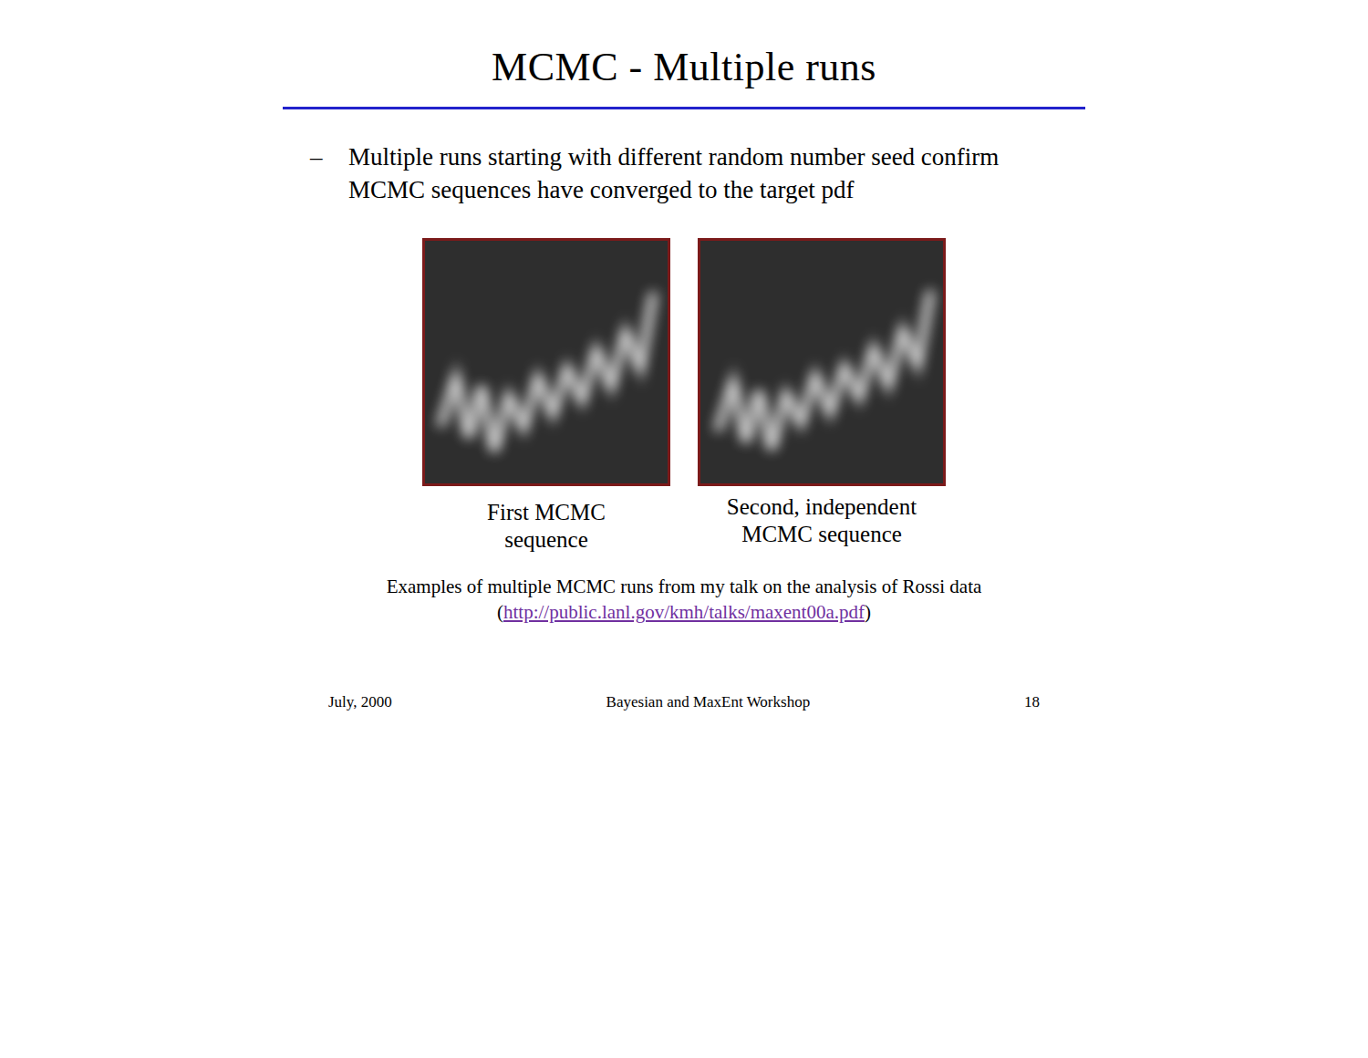MCMC - Multiple runs
– Multiple runs starting with different random number seed confirm MCMC sequences have converged to the target pdf
First MCMC
sequence
Second, independent
MCMC sequence
Examples of multiple MCMC runs from my talk on the analysis of Rossi data
(http://public.lanl.gov/kmh/talks/maxent00a.pdf)
July, 2000
Bayesian and MaxEnt Workshop
18